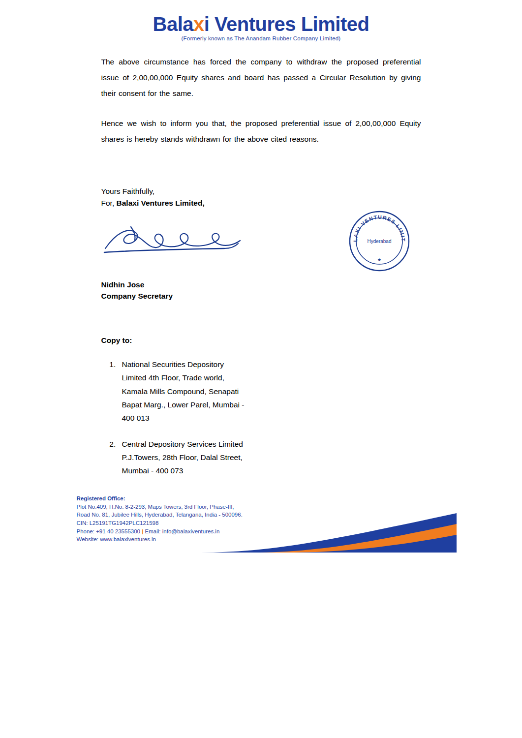Balaxi Ventures Limited
(Formerly known as The Anandam Rubber Company Limited)
The above circumstance has forced the company to withdraw the proposed preferential issue of 2,00,00,000 Equity shares and board has passed a Circular Resolution by giving their consent for the same.
Hence we wish to inform you that, the proposed preferential issue of 2,00,00,000 Equity shares is hereby stands withdrawn for the above cited reasons.
Yours Faithfully,
For, Balaxi Ventures Limited,
BALAXI VENTURES LIMITED ★ Hyderabad
Nidhin Jose
Company Secretary
Copy to:
National Securities Depository Limited 4th Floor, Trade world, Kamala Mills Compound, Senapati Bapat Marg., Lower Parel, Mumbai - 400 013
Central Depository Services Limited P.J.Towers, 28th Floor, Dalal Street, Mumbai - 400 073
Registered Office:
Plot No.409, H.No. 8-2-293, Maps Towers, 3rd Floor, Phase-III,
Road No. 81, Jubilee Hills, Hyderabad, Telangana, India - 500096.
CIN: L25191TG1942PLC121598
Phone: +91 40 23555300 | Email: info@balaxiventures.in
Website: www.balaxiventures.in